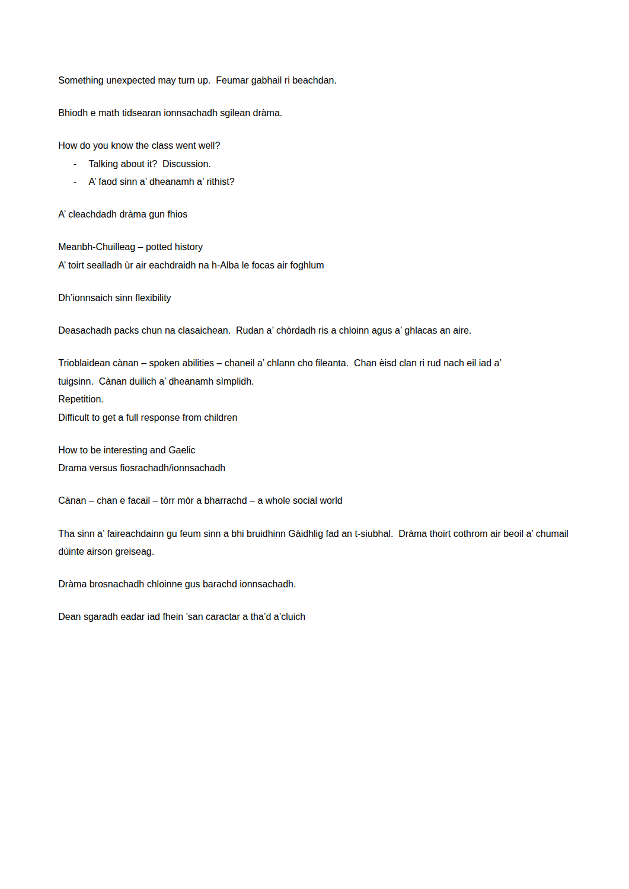Something unexpected may turn up. Feumar gabhail ri beachdan.
Bhiodh e math tidsearan ionnsachadh sgilean dràma.
How do you know the class went well?
Talking about it? Discussion.
A’ faod sinn a’ dheanamh a’ rithist?
A’ cleachdadh dràma gun fhios
Meanbh-Chuilleag – potted history
A’ toirt sealladh ùr air eachdraidh na h-Alba le focas air foghlum
Dh’ionnsaich sinn flexibility
Deasachadh packs chun na clasaichean. Rudan a’ chòrdadh ris a chloinn agus a’ ghlacas an aire.
Trioblaidean cànan – spoken abilities – chaneil a’ chlann cho fileanta. Chan èisd clan ri rud nach eil iad a’ tuigsinn. Cànan duilich a’ dheanamh sìmplidh.
Repetition.
Difficult to get a full response from children
How to be interesting and Gaelic
Drama versus fiosrachadh/ionnsachadh
Cànan – chan e facail – tòrr mòr a bharrachd – a whole social world
Tha sinn a’ faireachdainn gu feum sinn a bhi bruidhinn Gàidhlig fad an t-siubhal. Dràma thoirt cothrom air beoil a’ chumail dùinte airson greiseag.
Dràma brosnachadh chloinne gus barachd ionnsachadh.
Dean sgaradh eadar iad fhein ’san caractar a tha’d a’cluich